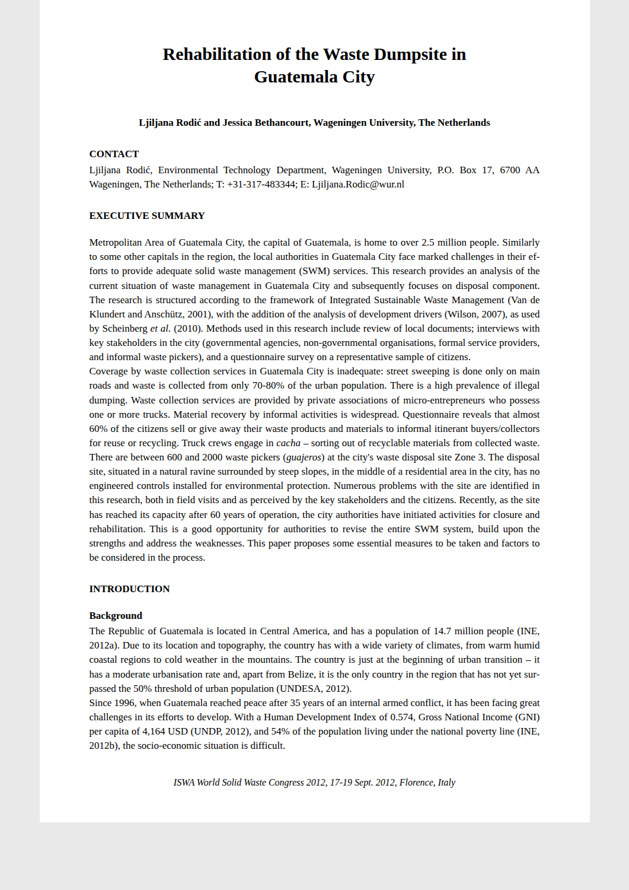Rehabilitation of the Waste Dumpsite in
Guatemala City
Ljiljana Rodić and Jessica Bethancourt, Wageningen University, The Netherlands
CONTACT
Ljiljana Rodić, Environmental Technology Department, Wageningen University, P.O. Box 17, 6700 AA Wageningen, The Netherlands; T: +31-317-483344; E: Ljiljana.Rodic@wur.nl
EXECUTIVE SUMMARY
Metropolitan Area of Guatemala City, the capital of Guatemala, is home to over 2.5 million people. Similarly to some other capitals in the region, the local authorities in Guatemala City face marked challenges in their efforts to provide adequate solid waste management (SWM) services. This research provides an analysis of the current situation of waste management in Guatemala City and subsequently focuses on disposal component. The research is structured according to the framework of Integrated Sustainable Waste Management (Van de Klundert and Anschütz, 2001), with the addition of the analysis of development drivers (Wilson, 2007), as used by Scheinberg et al. (2010). Methods used in this research include review of local documents; interviews with key stakeholders in the city (governmental agencies, non-governmental organisations, formal service providers, and informal waste pickers), and a questionnaire survey on a representative sample of citizens.
Coverage by waste collection services in Guatemala City is inadequate: street sweeping is done only on main roads and waste is collected from only 70-80% of the urban population. There is a high prevalence of illegal dumping. Waste collection services are provided by private associations of micro-entrepreneurs who possess one or more trucks. Material recovery by informal activities is widespread. Questionnaire reveals that almost 60% of the citizens sell or give away their waste products and materials to informal itinerant buyers/collectors for reuse or recycling. Truck crews engage in cacha – sorting out of recyclable materials from collected waste. There are between 600 and 2000 waste pickers (guajeros) at the city's waste disposal site Zone 3. The disposal site, situated in a natural ravine surrounded by steep slopes, in the middle of a residential area in the city, has no engineered controls installed for environmental protection. Numerous problems with the site are identified in this research, both in field visits and as perceived by the key stakeholders and the citizens. Recently, as the site has reached its capacity after 60 years of operation, the city authorities have initiated activities for closure and rehabilitation. This is a good opportunity for authorities to revise the entire SWM system, build upon the strengths and address the weaknesses. This paper proposes some essential measures to be taken and factors to be considered in the process.
INTRODUCTION
Background
The Republic of Guatemala is located in Central America, and has a population of 14.7 million people (INE, 2012a). Due to its location and topography, the country has with a wide variety of climates, from warm humid coastal regions to cold weather in the mountains. The country is just at the beginning of urban transition – it has a moderate urbanisation rate and, apart from Belize, it is the only country in the region that has not yet surpassed the 50% threshold of urban population (UNDESA, 2012).
Since 1996, when Guatemala reached peace after 35 years of an internal armed conflict, it has been facing great challenges in its efforts to develop. With a Human Development Index of 0.574, Gross National Income (GNI) per capita of 4,164 USD (UNDP, 2012), and 54% of the population living under the national poverty line (INE, 2012b), the socio-economic situation is difficult.
ISWA World Solid Waste Congress 2012, 17-19 Sept. 2012, Florence, Italy